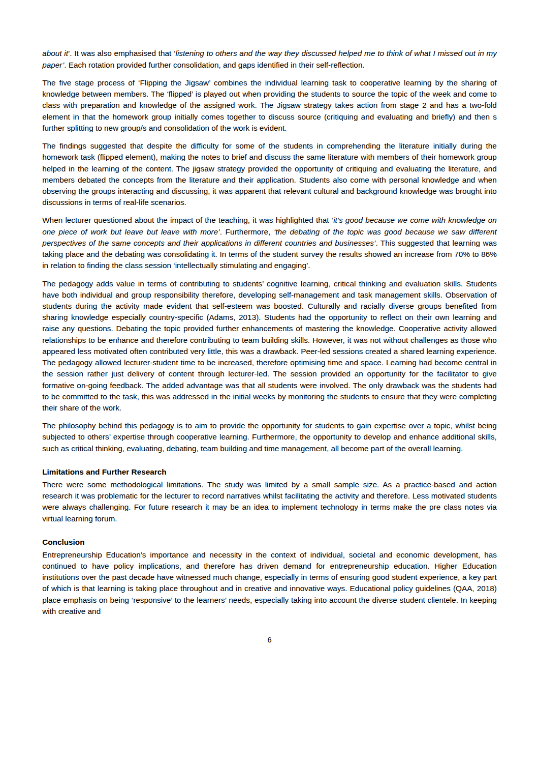about it’. It was also emphasised that ‘listening to others and the way they discussed helped me to think of what I missed out in my paper’. Each rotation provided further consolidation, and gaps identified in their self-reflection.
The five stage process of ‘Flipping the Jigsaw’ combines the individual learning task to cooperative learning by the sharing of knowledge between members. The ‘flipped’ is played out when providing the students to source the topic of the week and come to class with preparation and knowledge of the assigned work. The Jigsaw strategy takes action from stage 2 and has a two-fold element in that the homework group initially comes together to discuss source (critiquing and evaluating and briefly) and then s further splitting to new group/s and consolidation of the work is evident.
The findings suggested that despite the difficulty for some of the students in comprehending the literature initially during the homework task (flipped element), making the notes to brief and discuss the same literature with members of their homework group helped in the learning of the content. The jigsaw strategy provided the opportunity of critiquing and evaluating the literature, and members debated the concepts from the literature and their application. Students also come with personal knowledge and when observing the groups interacting and discussing, it was apparent that relevant cultural and background knowledge was brought into discussions in terms of real-life scenarios.
When lecturer questioned about the impact of the teaching, it was highlighted that ‘it’s good because we come with knowledge on one piece of work but leave but leave with more’. Furthermore, ‘the debating of the topic was good because we saw different perspectives of the same concepts and their applications in different countries and businesses’. This suggested that learning was taking place and the debating was consolidating it. In terms of the student survey the results showed an increase from 70% to 86% in relation to finding the class session ‘intellectually stimulating and engaging’.
The pedagogy adds value in terms of contributing to students’ cognitive learning, critical thinking and evaluation skills. Students have both individual and group responsibility therefore, developing self-management and task management skills. Observation of students during the activity made evident that self-esteem was boosted. Culturally and racially diverse groups benefited from sharing knowledge especially country-specific (Adams, 2013). Students had the opportunity to reflect on their own learning and raise any questions. Debating the topic provided further enhancements of mastering the knowledge. Cooperative activity allowed relationships to be enhance and therefore contributing to team building skills. However, it was not without challenges as those who appeared less motivated often contributed very little, this was a drawback. Peer-led sessions created a shared learning experience. The pedagogy allowed lecturer-student time to be increased, therefore optimising time and space. Learning had become central in the session rather just delivery of content through lecturer-led. The session provided an opportunity for the facilitator to give formative on-going feedback. The added advantage was that all students were involved. The only drawback was the students had to be committed to the task, this was addressed in the initial weeks by monitoring the students to ensure that they were completing their share of the work.
The philosophy behind this pedagogy is to aim to provide the opportunity for students to gain expertise over a topic, whilst being subjected to others’ expertise through cooperative learning. Furthermore, the opportunity to develop and enhance additional skills, such as critical thinking, evaluating, debating, team building and time management, all become part of the overall learning.
Limitations and Further Research
There were some methodological limitations. The study was limited by a small sample size. As a practice-based and action research it was problematic for the lecturer to record narratives whilst facilitating the activity and therefore. Less motivated students were always challenging. For future research it may be an idea to implement technology in terms make the pre class notes via virtual learning forum.
Conclusion
Entrepreneurship Education’s importance and necessity in the context of individual, societal and economic development, has continued to have policy implications, and therefore has driven demand for entrepreneurship education. Higher Education institutions over the past decade have witnessed much change, especially in terms of ensuring good student experience, a key part of which is that learning is taking place throughout and in creative and innovative ways. Educational policy guidelines (QAA, 2018) place emphasis on being ‘responsive’ to the learners’ needs, especially taking into account the diverse student clientele. In keeping with creative and
6